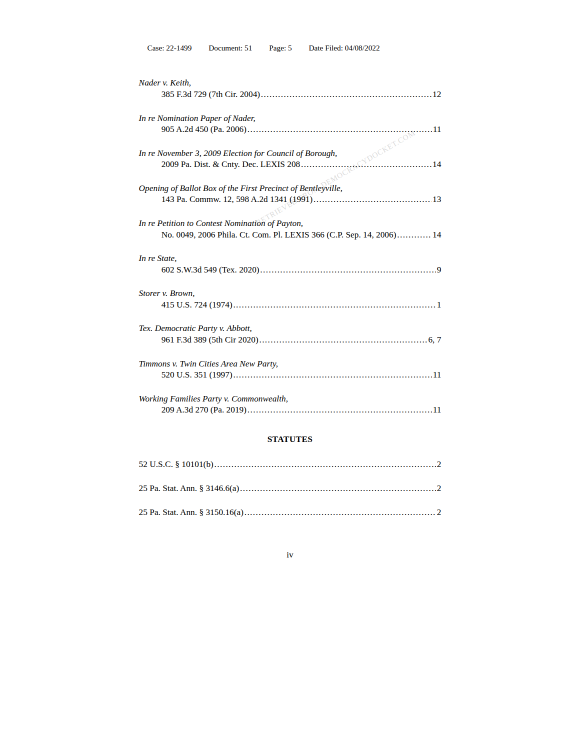Case: 22-1499 Document: 51 Page: 5 Date Filed: 04/08/2022
RETRIEVED FROM DEMOCRACYDOCKET.COM
Nader v. Keith,
385 F.3d 729 (7th Cir. 2004).......................................................................... 12
In re Nomination Paper of Nader,
905 A.2d 450 (Pa. 2006)............................................................................... 11
In re November 3, 2009 Election for Council of Borough,
2009 Pa. Dist. & Cnty. Dec. LEXIS 208........................................................ 14
Opening of Ballot Box of the First Precinct of Bentleyville,
143 Pa. Commw. 12, 598 A.2d 1341 (1991)................................................... 13
In re Petition to Contest Nomination of Payton,
No. 0049, 2006 Phila. Ct. Com. Pl. LEXIS 366 (C.P. Sep. 14, 2006)............ 14
In re State,
602 S.W.3d 549 (Tex. 2020).......................................................................... 9
Storer v. Brown,
415 U.S. 724 (1974)................................................................................... 1
Tex. Democratic Party v. Abbott,
961 F.3d 389 (5th Cir 2020)............................................................................. 6, 7
Timmons v. Twin Cities Area New Party,
520 U.S. 351 (1997)..................................................................................... 11
Working Families Party v. Commonwealth,
209 A.3d 270 (Pa. 2019)............................................................................... 11
STATUTES
52 U.S.C. § 10101(b)................................................................................................ 2
25 Pa. Stat. Ann. § 3146.6(a).................................................................................... 2
25 Pa. Stat. Ann. § 3150.16(a).................................................................................. 2
iv